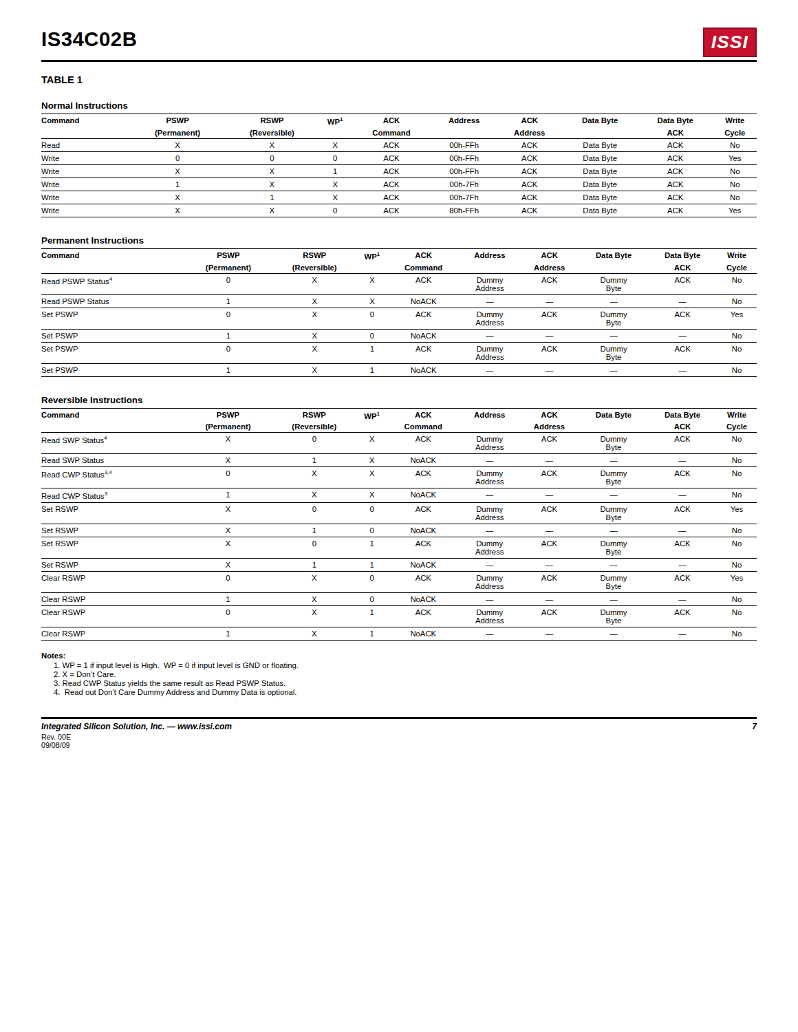IS34C02B
ISSI
TABLE 1
Normal Instructions
| Command | PSWP | RSWP | WP 1 | ACK | Address | ACK | Data Byte | Data Byte | Write |
| --- | --- | --- | --- | --- | --- | --- | --- | --- | --- |
| | (Permanent) | (Reversible) | | Command | | Address | | ACK | Cycle |
| Read | X | X | X | ACK | 00h-FFh | ACK | Data Byte | ACK | No |
| Write | 0 | 0 | 0 | ACK | 00h-FFh | ACK | Data Byte | ACK | Yes |
| Write | X | X | 1 | ACK | 00h-FFh | ACK | Data Byte | ACK | No |
| Write | 1 | X | X | ACK | 00h-7Fh | ACK | Data Byte | ACK | No |
| Write | X | 1 | X | ACK | 00h-7Fh | ACK | Data Byte | ACK | No |
| Write | X | X | 0 | ACK | 80h-FFh | ACK | Data Byte | ACK | Yes |
Permanent Instructions
| Command | PSWP | RSWP | WP 1 | ACK | Address | ACK | Data Byte | Data Byte | Write |
| --- | --- | --- | --- | --- | --- | --- | --- | --- | --- |
| | (Permanent) | (Reversible) | | Command | | Address | | ACK | Cycle |
| Read PSWP Status 4 | 0 | X | X | ACK | Dummy Address | ACK | Dummy Byte | ACK | No |
| Read PSWP Status | 1 | X | X | NoACK | — | — | — | — | No |
| Set PSWP | 0 | X | 0 | ACK | Dummy Address | ACK | Dummy Byte | ACK | Yes |
| Set PSWP | 1 | X | 0 | NoACK | — | — | — | — | No |
| Set PSWP | 0 | X | 1 | ACK | Dummy Address | ACK | Dummy Byte | ACK | No |
| Set PSWP | 1 | X | 1 | NoACK | — | — | — | — | No |
Reversible Instructions
| Command | PSWP | RSWP | WP 1 | ACK | Address | ACK | Data Byte | Data Byte | Write |
| --- | --- | --- | --- | --- | --- | --- | --- | --- | --- |
| | (Permanent) | (Reversible) | | Command | | Address | | ACK | Cycle |
| Read SWP Status 4 | X | 0 | X | ACK | Dummy Address | ACK | Dummy Byte | ACK | No |
| Read SWP Status | X | 1 | X | NoACK | — | — | — | — | No |
| Read CWP Status 3,4 | 0 | X | X | ACK | Dummy Address | ACK | Dummy Byte | ACK | No |
| Read CWP Status 3 | 1 | X | X | NoACK | — | — | — | — | No |
| Set RSWP | X | 0 | 0 | ACK | Dummy Address | ACK | Dummy Byte | ACK | Yes |
| Set RSWP | X | 1 | 0 | NoACK | — | — | — | — | No |
| Set RSWP | X | 0 | 1 | ACK | Dummy Address | ACK | Dummy Byte | ACK | No |
| Set RSWP | X | 1 | 1 | NoACK | — | — | — | — | No |
| Clear RSWP | 0 | X | 0 | ACK | Dummy Address | ACK | Dummy Byte | ACK | Yes |
| Clear RSWP | 1 | X | 0 | NoACK | — | — | — | — | No |
| Clear RSWP | 0 | X | 1 | ACK | Dummy Address | ACK | Dummy Byte | ACK | No |
| Clear RSWP | 1 | X | 1 | NoACK | — | — | — | — | No |
Notes:
1. WP = 1 if input level is High. WP = 0 if input level is GND or floating.
2. X = Don’t Care.
3. Read CWP Status yields the same result as Read PSWP Status.
4. Read out Don't Care Dummy Address and Dummy Data is optional.
Integrated Silicon Solution, Inc. — www.issi.com Rev. 00E
09/08/09
7